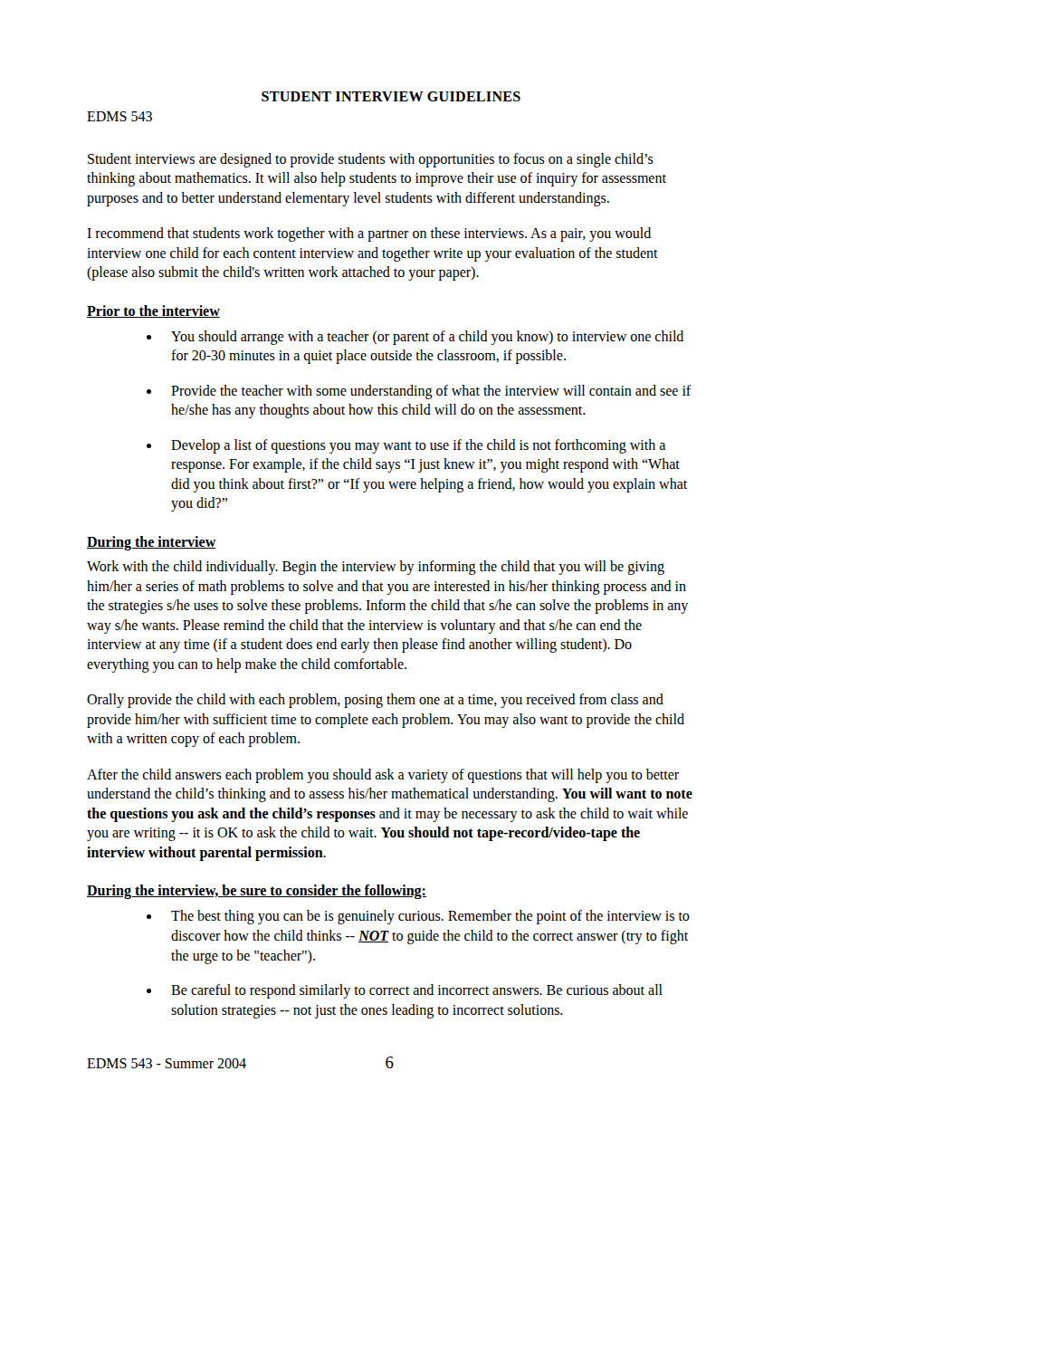Student Interview Guidelines
EDMS 543
Student interviews are designed to provide students with opportunities to focus on a single child’s thinking about mathematics. It will also help students to improve their use of inquiry for assessment purposes and to better understand elementary level students with different understandings.
I recommend that students work together with a partner on these interviews. As a pair, you would interview one child for each content interview and together write up your evaluation of the student (please also submit the child's written work attached to your paper).
Prior to the interview
You should arrange with a teacher (or parent of a child you know) to interview one child for 20-30 minutes in a quiet place outside the classroom, if possible.
Provide the teacher with some understanding of what the interview will contain and see if he/she has any thoughts about how this child will do on the assessment.
Develop a list of questions you may want to use if the child is not forthcoming with a response. For example, if the child says “I just knew it”, you might respond with “What did you think about first?” or “If you were helping a friend, how would you explain what you did?”
During the interview
Work with the child individually. Begin the interview by informing the child that you will be giving him/her a series of math problems to solve and that you are interested in his/her thinking process and in the strategies s/he uses to solve these problems. Inform the child that s/he can solve the problems in any way s/he wants. Please remind the child that the interview is voluntary and that s/he can end the interview at any time (if a student does end early then please find another willing student). Do everything you can to help make the child comfortable.
Orally provide the child with each problem, posing them one at a time, you received from class and provide him/her with sufficient time to complete each problem. You may also want to provide the child with a written copy of each problem.
After the child answers each problem you should ask a variety of questions that will help you to better understand the child’s thinking and to assess his/her mathematical understanding. You will want to note the questions you ask and the child’s responses and it may be necessary to ask the child to wait while you are writing -- it is OK to ask the child to wait. You should not tape-record/video-tape the interview without parental permission.
During the interview, be sure to consider the following:
The best thing you can be is genuinely curious. Remember the point of the interview is to discover how the child thinks -- NOT to guide the child to the correct answer (try to fight the urge to be "teacher").
Be careful to respond similarly to correct and incorrect answers. Be curious about all solution strategies -- not just the ones leading to incorrect solutions.
EDMS 543 - Summer 2004 6